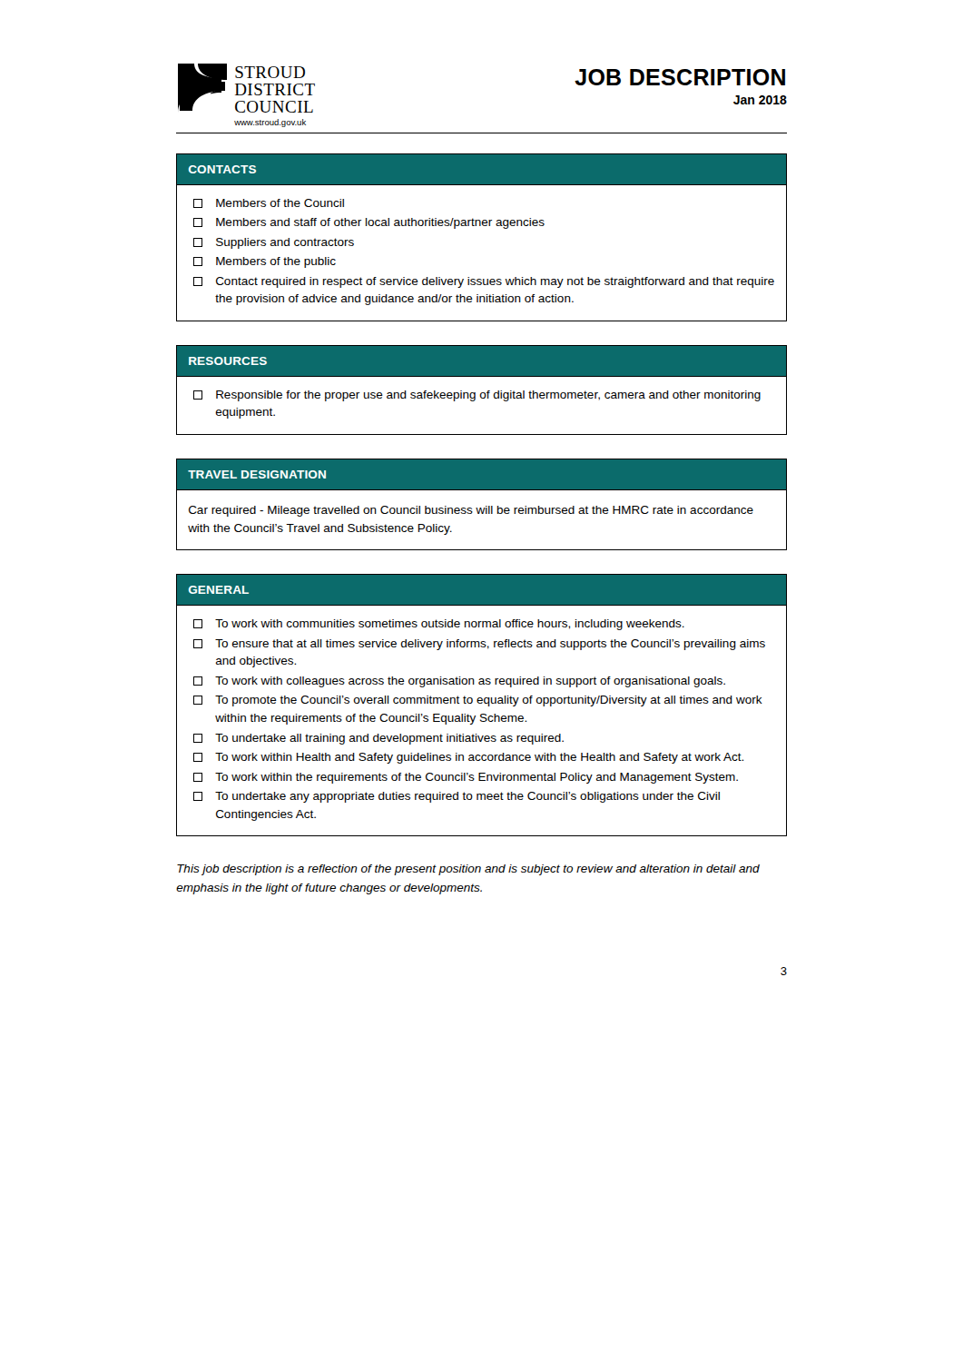STROUD DISTRICT COUNCIL www.stroud.gov.uk
JOB DESCRIPTION
Jan 2018
CONTACTS
Members of the Council
Members and staff of other local authorities/partner agencies
Suppliers and contractors
Members of the public
Contact required in respect of service delivery issues which may not be straightforward and that require the provision of advice and guidance and/or the initiation of action.
RESOURCES
Responsible for the proper use and safekeeping of digital thermometer, camera and other monitoring equipment.
TRAVEL DESIGNATION
Car required - Mileage travelled on Council business will be reimbursed at the HMRC rate in accordance with the Council’s Travel and Subsistence Policy.
GENERAL
To work with communities sometimes outside normal office hours, including weekends.
To ensure that at all times service delivery informs, reflects and supports the Council’s prevailing aims and objectives.
To work with colleagues across the organisation as required in support of organisational goals.
To promote the Council’s overall commitment to equality of opportunity/Diversity at all times and work within the requirements of the Council’s Equality Scheme.
To undertake all training and development initiatives as required.
To work within Health and Safety guidelines in accordance with the Health and Safety at work Act.
To work within the requirements of the Council’s Environmental Policy and Management System.
To undertake any appropriate duties required to meet the Council’s obligations under the Civil Contingencies Act.
This job description is a reflection of the present position and is subject to review and alteration in detail and emphasis in the light of future changes or developments.
3